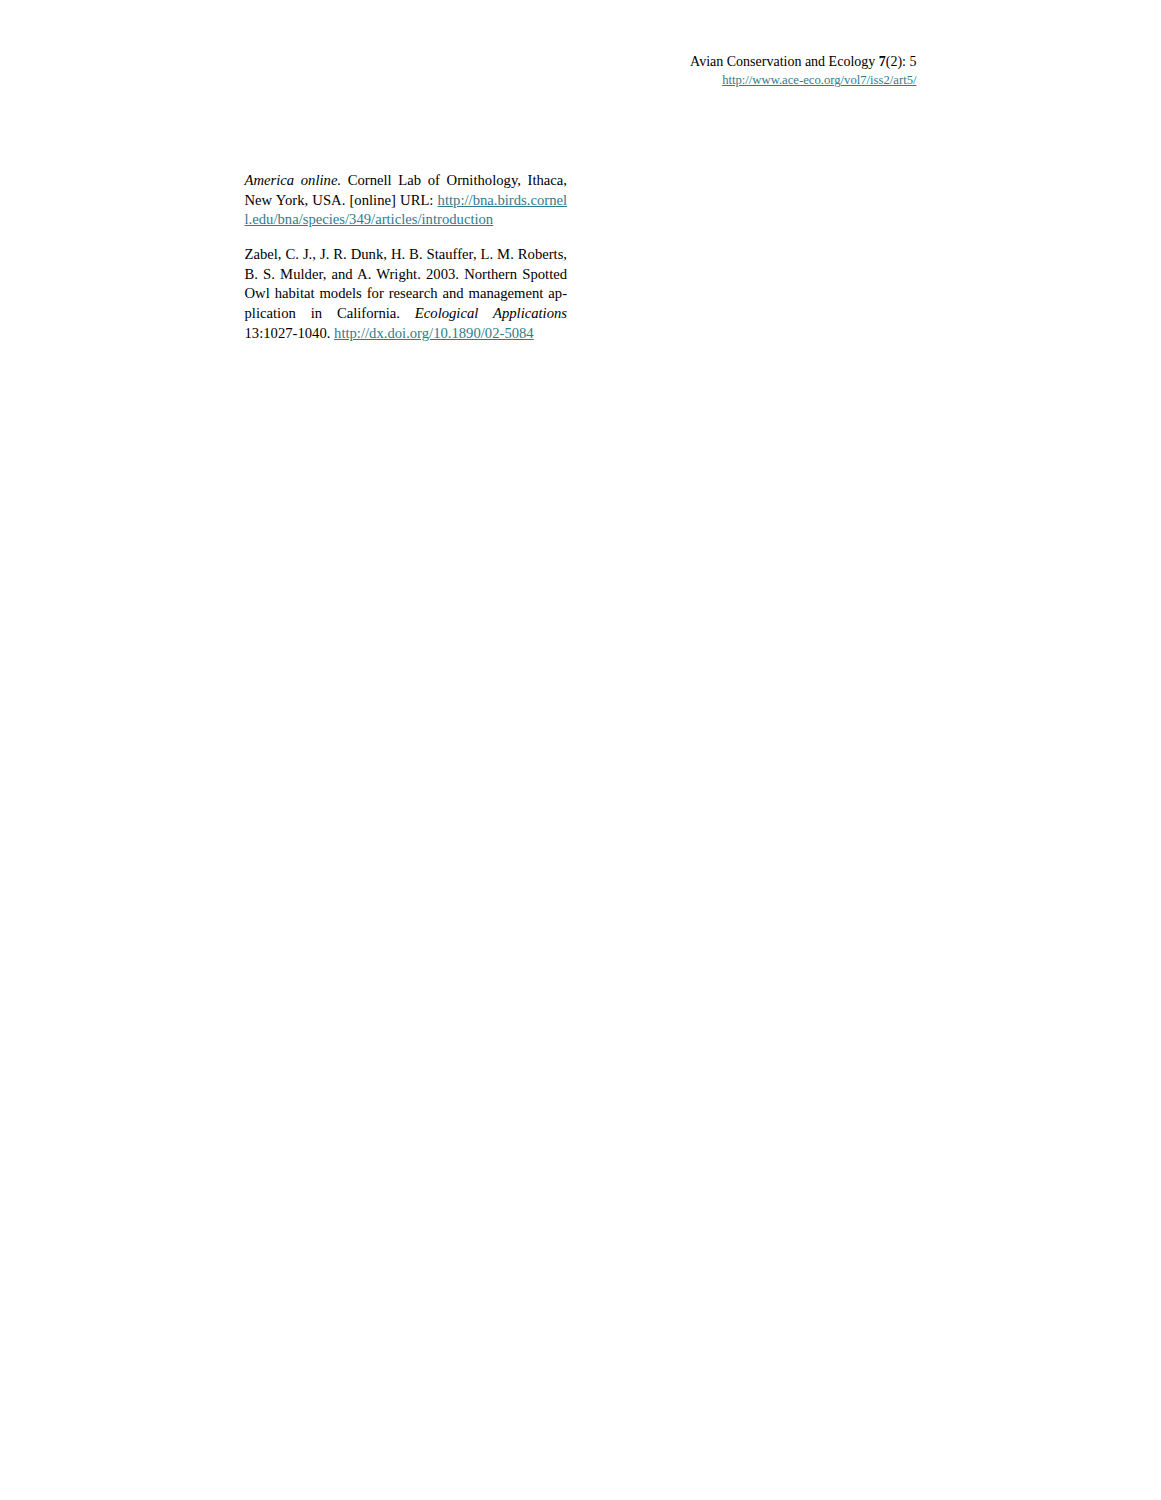Avian Conservation and Ecology 7(2): 5
http://www.ace-eco.org/vol7/iss2/art5/
America online. Cornell Lab of Ornithology, Ithaca, New York, USA. [online] URL: http://bna.birds.cornell.edu/bna/species/349/articles/introduction
Zabel, C. J., J. R. Dunk, H. B. Stauffer, L. M. Roberts, B. S. Mulder, and A. Wright. 2003. Northern Spotted Owl habitat models for research and management application in California. Ecological Applications 13:1027-1040. http://dx.doi.org/10.1890/02-5084